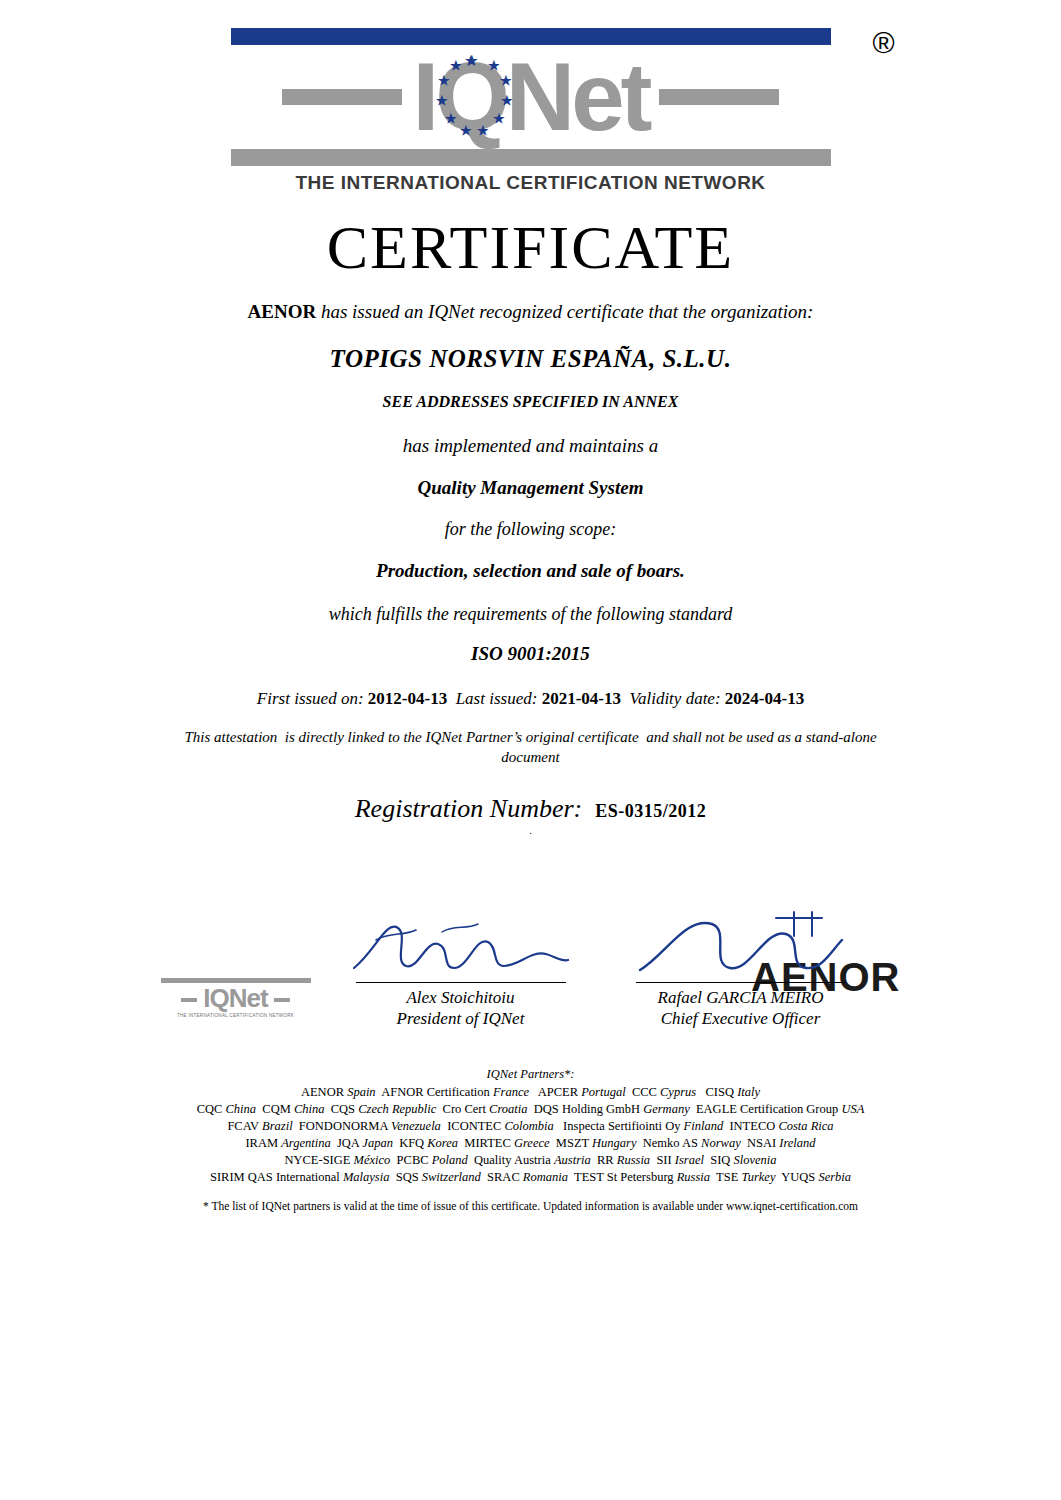®
IQ ★ ★ ★ ★ ★ ★ ★ ★ ★ ★ ★ ★ Net
THE INTERNATIONAL CERTIFICATION NETWORK
CERTIFICATE
AENOR has issued an IQNet recognized certificate that the organization:
TOPIGS NORSVIN ESPAÑA, S.L.U.
SEE ADDRESSES SPECIFIED IN ANNEX
has implemented and maintains a
Quality Management System
for the following scope:
Production, selection and sale of boars.
which fulfills the requirements of the following standard
ISO 9001:2015
First issued on: 2012-04-13 Last issued: 2021-04-13 Validity date: 2024-04-13
This attestation is directly linked to the IQNet Partner’s original certificate and shall not be used as a stand-alone document
Registration Number: ES-0315/2012
.
IQNet
THE INTERNATIONAL CERTIFICATION NETWORK
AENOR
Alex Stoichitoiu
President of IQNet
Rafael GARCÍA MEIRO
Chief Executive Officer
IQNet Partners*:
AENOR Spain AFNOR Certification France APCER Portugal CCC Cyprus CISQ Italy
CQC China CQM China CQS Czech Republic Cro Cert Croatia DQS Holding GmbH Germany EAGLE Certification Group USA
FCAV Brazil FONDONORMA Venezuela ICONTEC Colombia Inspecta Sertifiointi Oy Finland INTECO Costa Rica
IRAM Argentina JQA Japan KFQ Korea MIRTEC Greece MSZT Hungary Nemko AS Norway NSAI Ireland
NYCE-SIGE México PCBC Poland Quality Austria Austria RR Russia SII Israel SIQ Slovenia
SIRIM QAS International Malaysia SQS Switzerland SRAC Romania TEST St Petersburg Russia TSE Turkey YUQS Serbia
* The list of IQNet partners is valid at the time of issue of this certificate. Updated information is available under www.iqnet-certification.com